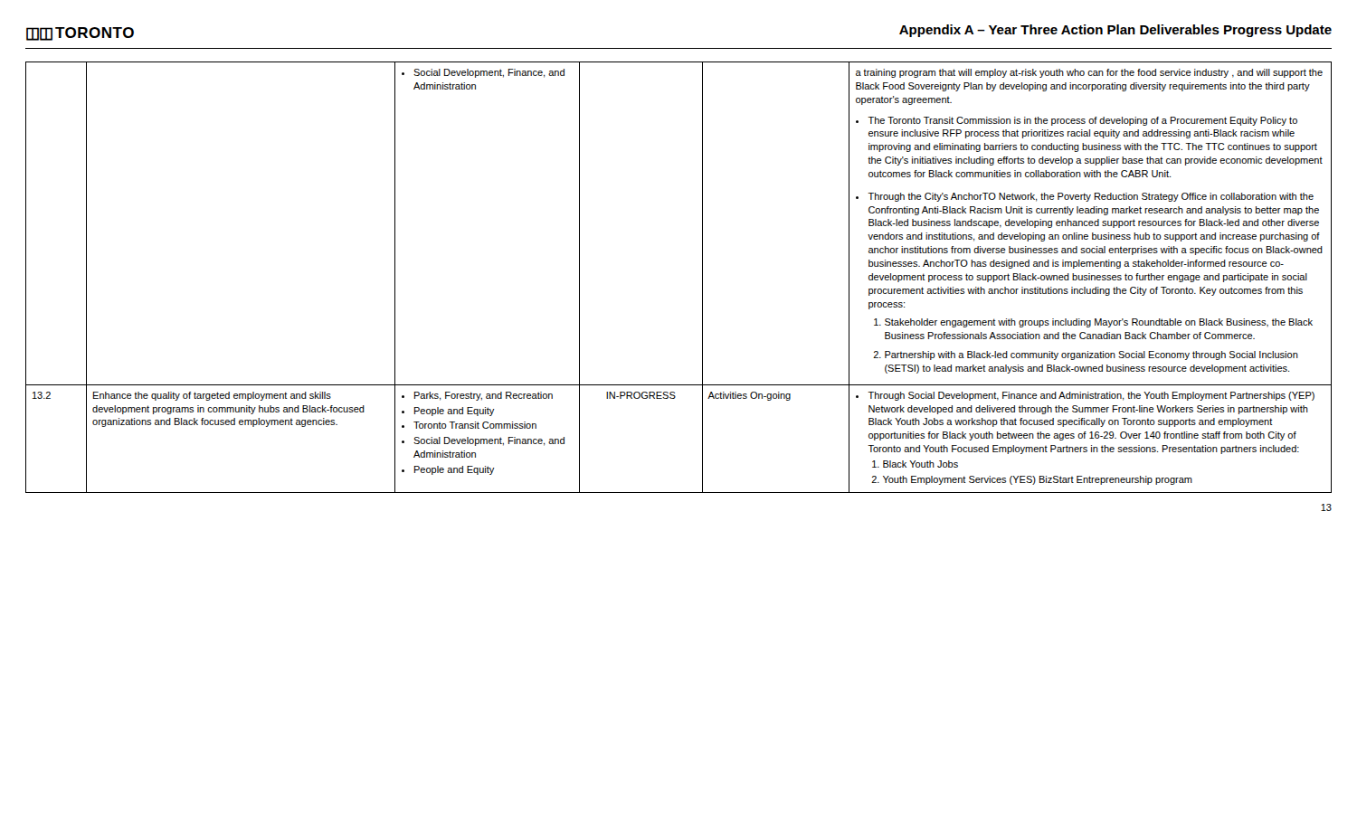◫◫TORONTO
Appendix A – Year Three Action Plan Deliverables Progress Update
| | | Social Development, Finance, and Administration | | | a training program that will employ at-risk youth who can for the food service industry , and will support the Black Food Sovereignty Plan by developing and incorporating diversity requirements into the third party operator's agreement. The Toronto Transit Commission is in the process of developing of a Procurement Equity Policy to ensure inclusive RFP process that prioritizes racial equity and addressing anti-Black racism while improving and eliminating barriers to conducting business with the TTC. The TTC continues to support the City's initiatives including efforts to develop a supplier base that can provide economic development outcomes for Black communities in collaboration with the CABR Unit. Through the City's AnchorTO Network, the Poverty Reduction Strategy Office in collaboration with the Confronting Anti-Black Racism Unit is currently leading market research and analysis to better map the Black-led business landscape, developing enhanced support resources for Black-led and other diverse vendors and institutions, and developing an online business hub to support and increase purchasing of anchor institutions from diverse businesses and social enterprises with a specific focus on Black-owned businesses. AnchorTO has designed and is implementing a stakeholder-informed resource co-development process to support Black-owned businesses to further engage and participate in social procurement activities with anchor institutions including the City of Toronto. Key outcomes from this process: Stakeholder engagement with groups including Mayor's Roundtable on Black Business, the Black Business Professionals Association and the Canadian Back Chamber of Commerce. Partnership with a Black-led community organization Social Economy through Social Inclusion (SETSI) to lead market analysis and Black-owned business resource development activities. |
| 13.2 | Enhance the quality of targeted employment and skills development programs in community hubs and Black-focused organizations and Black focused employment agencies. | Parks, Forestry, and Recreation People and Equity Toronto Transit Commission Social Development, Finance, and Administration People and Equity | IN-PROGRESS | Activities On-going | Through Social Development, Finance and Administration, the Youth Employment Partnerships (YEP) Network developed and delivered through the Summer Front-line Workers Series in partnership with Black Youth Jobs a workshop that focused specifically on Toronto supports and employment opportunities for Black youth between the ages of 16-29. Over 140 frontline staff from both City of Toronto and Youth Focused Employment Partners in the sessions. Presentation partners included: Black Youth Jobs Youth Employment Services (YES) BizStart Entrepreneurship program |
13